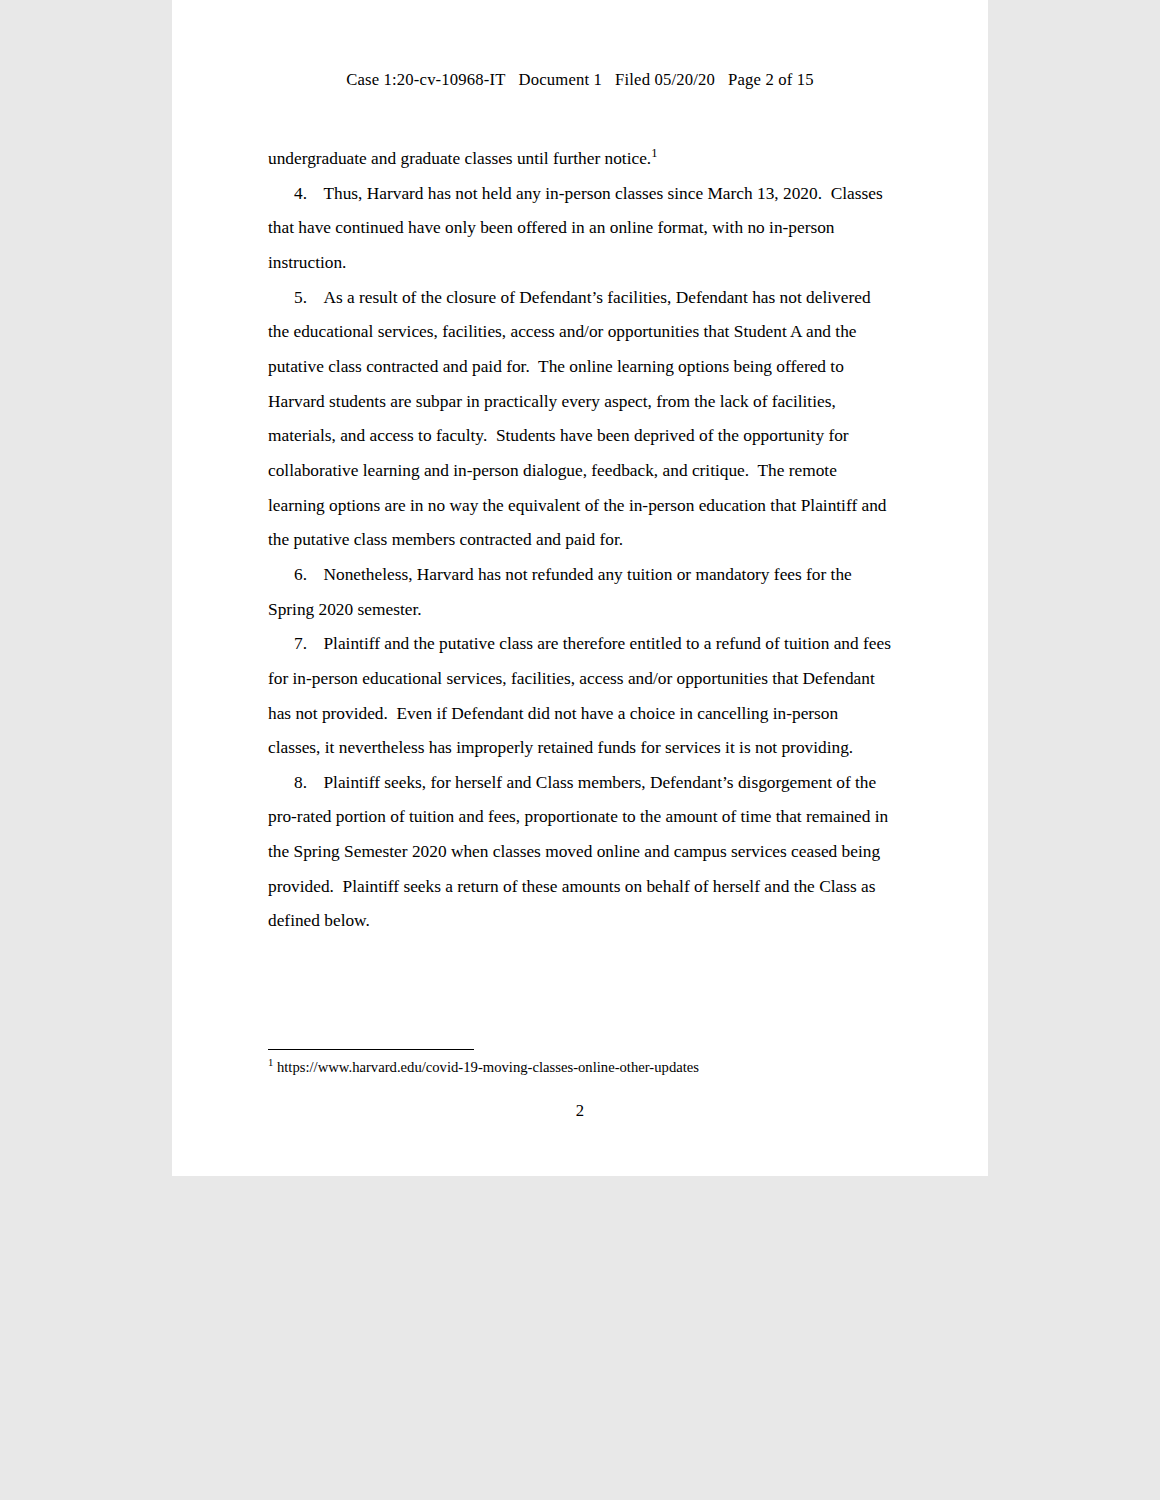Case 1:20-cv-10968-IT Document 1 Filed 05/20/20 Page 2 of 15
undergraduate and graduate classes until further notice.1
4. Thus, Harvard has not held any in-person classes since March 13, 2020. Classes that have continued have only been offered in an online format, with no in-person instruction.
5. As a result of the closure of Defendant’s facilities, Defendant has not delivered the educational services, facilities, access and/or opportunities that Student A and the putative class contracted and paid for. The online learning options being offered to Harvard students are subpar in practically every aspect, from the lack of facilities, materials, and access to faculty. Students have been deprived of the opportunity for collaborative learning and in-person dialogue, feedback, and critique. The remote learning options are in no way the equivalent of the in-person education that Plaintiff and the putative class members contracted and paid for.
6. Nonetheless, Harvard has not refunded any tuition or mandatory fees for the Spring 2020 semester.
7. Plaintiff and the putative class are therefore entitled to a refund of tuition and fees for in-person educational services, facilities, access and/or opportunities that Defendant has not provided. Even if Defendant did not have a choice in cancelling in-person classes, it nevertheless has improperly retained funds for services it is not providing.
8. Plaintiff seeks, for herself and Class members, Defendant’s disgorgement of the pro-rated portion of tuition and fees, proportionate to the amount of time that remained in the Spring Semester 2020 when classes moved online and campus services ceased being provided. Plaintiff seeks a return of these amounts on behalf of herself and the Class as defined below.
1 https://www.harvard.edu/covid-19-moving-classes-online-other-updates
2